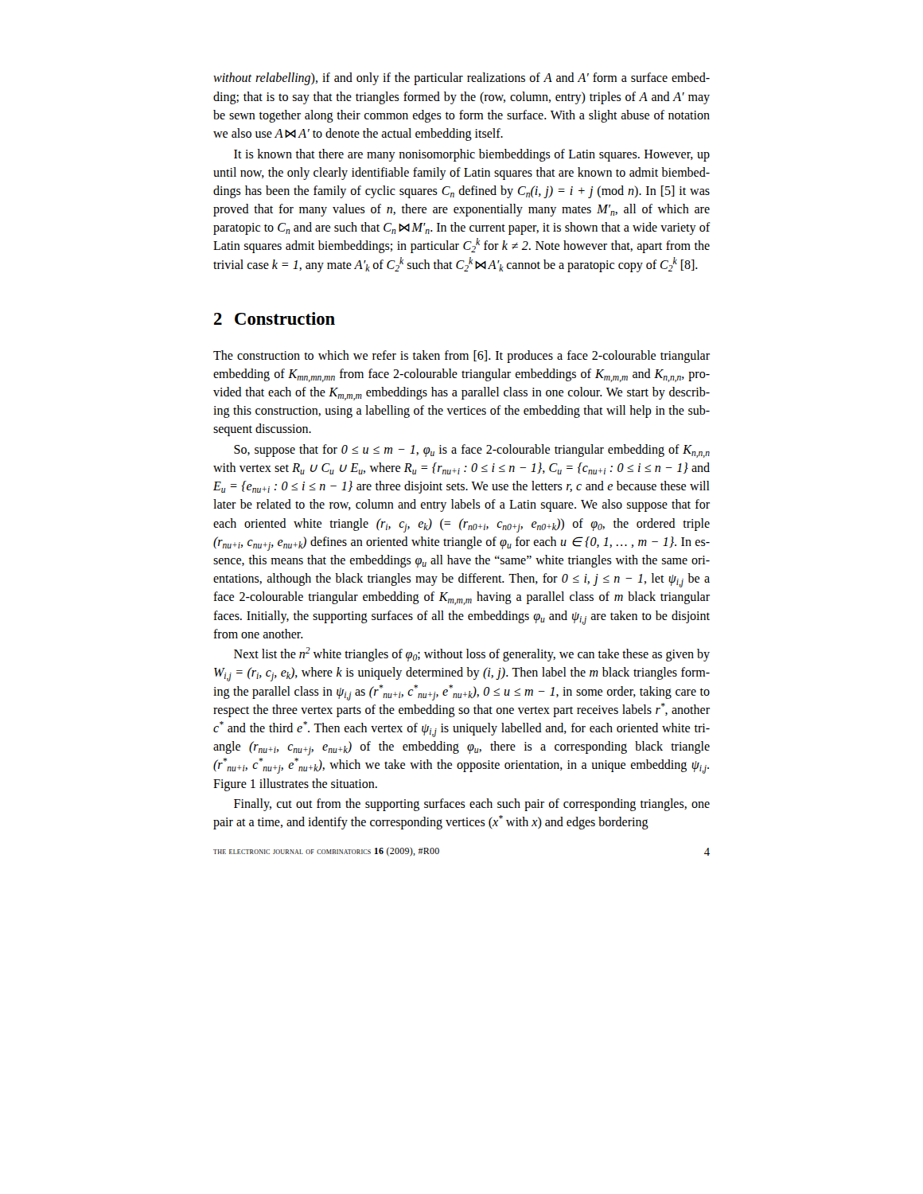without relabelling), if and only if the particular realizations of A and A′ form a surface embedding; that is to say that the triangles formed by the (row, column, entry) triples of A and A′ may be sewn together along their common edges to form the surface. With a slight abuse of notation we also use A⋈A′ to denote the actual embedding itself.
It is known that there are many nonisomorphic biembeddings of Latin squares. However, up until now, the only clearly identifiable family of Latin squares that are known to admit biembeddings has been the family of cyclic squares Cn defined by Cn(i, j) = i + j (mod n). In [5] it was proved that for many values of n, there are exponentially many mates M′n, all of which are paratopic to Cn and are such that Cn⋈M′n. In the current paper, it is shown that a wide variety of Latin squares admit biembeddings; in particular C2k for k ≠ 2. Note however that, apart from the trivial case k = 1, any mate A′k of C2k such that C2k⋈A′k cannot be a paratopic copy of C2k [8].
2 Construction
The construction to which we refer is taken from [6]. It produces a face 2-colourable triangular embedding of Kmn,mn,mn from face 2-colourable triangular embeddings of Km,m,m and Kn,n,n, provided that each of the Km,m,m embeddings has a parallel class in one colour. We start by describing this construction, using a labelling of the vertices of the embedding that will help in the subsequent discussion.
So, suppose that for 0 ≤ u ≤ m − 1, φu is a face 2-colourable triangular embedding of Kn,n,n with vertex set Ru ∪ Cu ∪ Eu, where Ru = {rnu+i : 0 ≤ i ≤ n − 1}, Cu = {cnu+i : 0 ≤ i ≤ n − 1} and Eu = {enu+i : 0 ≤ i ≤ n − 1} are three disjoint sets. We use the letters r, c and e because these will later be related to the row, column and entry labels of a Latin square. We also suppose that for each oriented white triangle (ri, cj, ek) (= (rn0+i, cn0+j, en0+k)) of φ0, the ordered triple (rnu+i, cnu+j, enu+k) defines an oriented white triangle of φu for each u ∈ {0, 1, … , m − 1}. In essence, this means that the embeddings φu all have the “same” white triangles with the same orientations, although the black triangles may be different. Then, for 0 ≤ i, j ≤ n − 1, let ψi,j be a face 2-colourable triangular embedding of Km,m,m having a parallel class of m black triangular faces. Initially, the supporting surfaces of all the embeddings φu and ψi,j are taken to be disjoint from one another.
Next list the n2 white triangles of φ0; without loss of generality, we can take these as given by Wi,j = (ri, cj, ek), where k is uniquely determined by (i, j). Then label the m black triangles forming the parallel class in ψi,j as (r*nu+i, c*nu+j, e*nu+k), 0 ≤ u ≤ m − 1, in some order, taking care to respect the three vertex parts of the embedding so that one vertex part receives labels r*, another c* and the third e*. Then each vertex of ψi,j is uniquely labelled and, for each oriented white triangle (rnu+i, cnu+j, enu+k) of the embedding φu, there is a corresponding black triangle (r*nu+i, c*nu+j, e*nu+k), which we take with the opposite orientation, in a unique embedding ψi,j. Figure 1 illustrates the situation.
Finally, cut out from the supporting surfaces each such pair of corresponding triangles, one pair at a time, and identify the corresponding vertices (x* with x) and edges bordering
the electronic journal of combinatorics 16 (2009), #R00 4